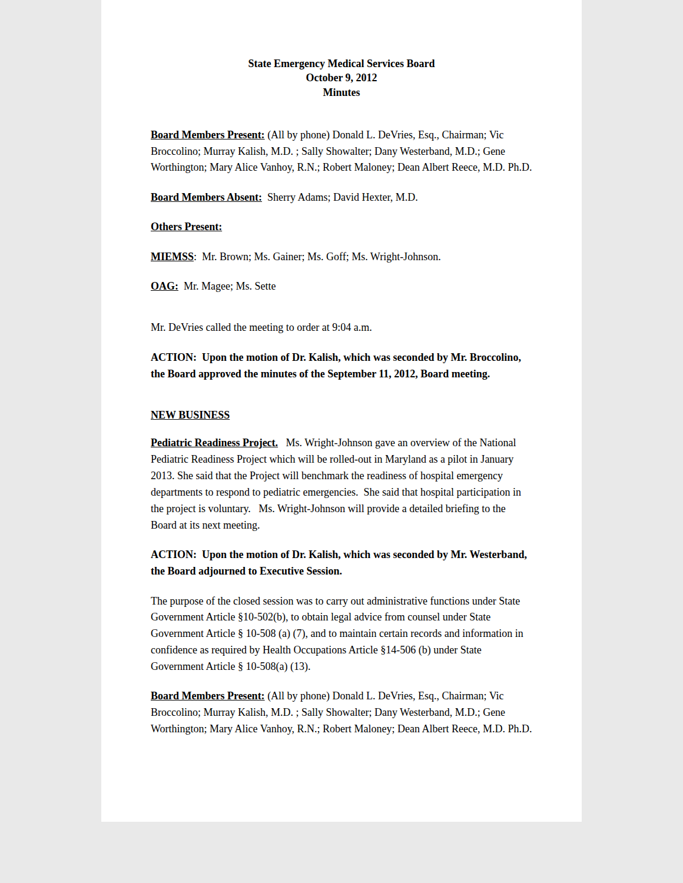State Emergency Medical Services Board
October 9, 2012
Minutes
Board Members Present: (All by phone) Donald L. DeVries, Esq., Chairman; Vic Broccolino; Murray Kalish, M.D. ; Sally Showalter; Dany Westerband, M.D.; Gene Worthington; Mary Alice Vanhoy, R.N.; Robert Maloney; Dean Albert Reece, M.D. Ph.D.
Board Members Absent: Sherry Adams; David Hexter, M.D.
Others Present:
MIEMSS: Mr. Brown; Ms. Gainer; Ms. Goff; Ms. Wright-Johnson.
OAG: Mr. Magee; Ms. Sette
Mr. DeVries called the meeting to order at 9:04 a.m.
ACTION: Upon the motion of Dr. Kalish, which was seconded by Mr. Broccolino, the Board approved the minutes of the September 11, 2012, Board meeting.
NEW BUSINESS
Pediatric Readiness Project. Ms. Wright-Johnson gave an overview of the National Pediatric Readiness Project which will be rolled-out in Maryland as a pilot in January 2013. She said that the Project will benchmark the readiness of hospital emergency departments to respond to pediatric emergencies. She said that hospital participation in the project is voluntary. Ms. Wright-Johnson will provide a detailed briefing to the Board at its next meeting.
ACTION: Upon the motion of Dr. Kalish, which was seconded by Mr. Westerband, the Board adjourned to Executive Session.
The purpose of the closed session was to carry out administrative functions under State Government Article §10-502(b), to obtain legal advice from counsel under State Government Article § 10-508 (a) (7), and to maintain certain records and information in confidence as required by Health Occupations Article §14-506 (b) under State Government Article § 10-508(a) (13).
Board Members Present: (All by phone) Donald L. DeVries, Esq., Chairman; Vic Broccolino; Murray Kalish, M.D. ; Sally Showalter; Dany Westerband, M.D.; Gene Worthington; Mary Alice Vanhoy, R.N.; Robert Maloney; Dean Albert Reece, M.D. Ph.D.